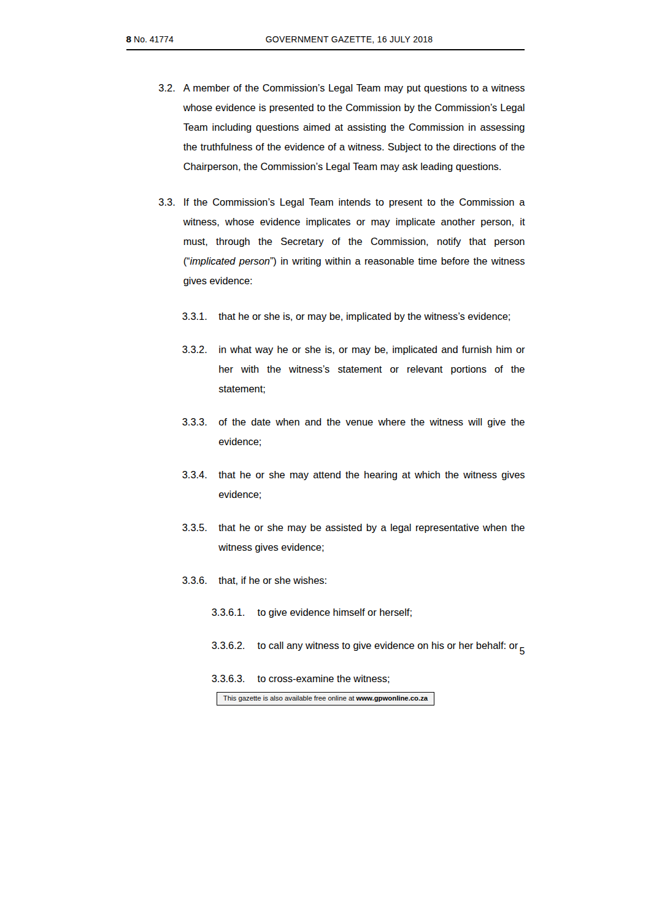8 No. 41774
GOVERNMENT GAZETTE, 16 JULY 2018
3.2.
A member of the Commission’s Legal Team may put questions to a witness whose evidence is presented to the Commission by the Commission’s Legal Team including questions aimed at assisting the Commission in assessing the truthfulness of the evidence of a witness. Subject to the directions of the Chairperson, the Commission’s Legal Team may ask leading questions.
3.3.
If the Commission’s Legal Team intends to present to the Commission a witness, whose evidence implicates or may implicate another person, it must, through the Secretary of the Commission, notify that person (“implicated person”) in writing within a reasonable time before the witness gives evidence:
3.3.1.
that he or she is, or may be, implicated by the witness’s evidence;
3.3.2.
in what way he or she is, or may be, implicated and furnish him or her with the witness’s statement or relevant portions of the statement;
3.3.3.
of the date when and the venue where the witness will give the evidence;
3.3.4.
that he or she may attend the hearing at which the witness gives evidence;
3.3.5.
that he or she may be assisted by a legal representative when the witness gives evidence;
3.3.6.
that, if he or she wishes:
3.3.6.1.
to give evidence himself or herself;
3.3.6.2.
to call any witness to give evidence on his or her behalf: or
3.3.6.3.
to cross-examine the witness;
5
This gazette is also available free online at www.gpwonline.co.za